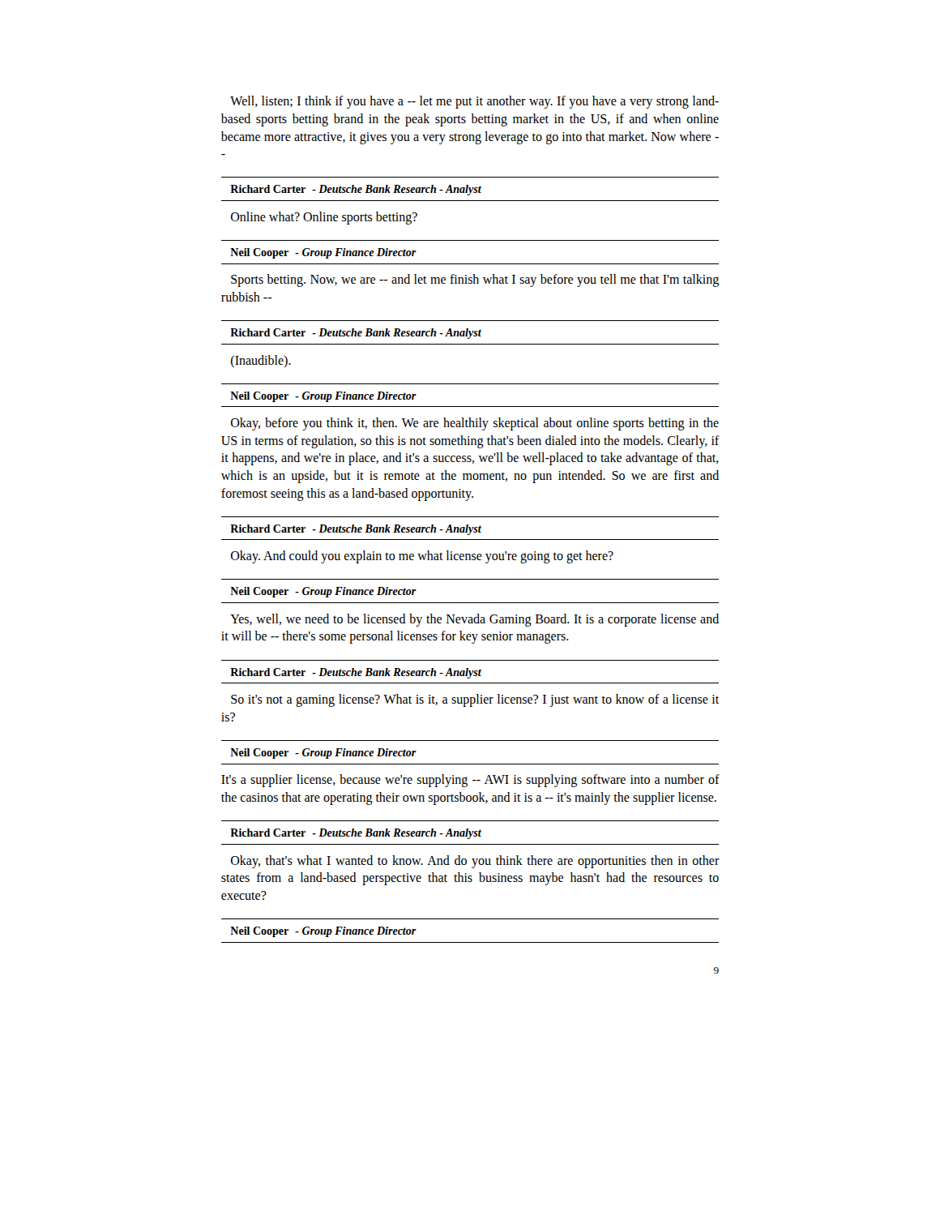Well, listen; I think if you have a -- let me put it another way. If you have a very strong land-based sports betting brand in the peak sports betting market in the US, if and when online became more attractive, it gives you a very strong leverage to go into that market. Now where --
Richard Carter - Deutsche Bank Research - Analyst
Online what? Online sports betting?
Neil Cooper - Group Finance Director
Sports betting. Now, we are -- and let me finish what I say before you tell me that I'm talking rubbish --
Richard Carter - Deutsche Bank Research - Analyst
(Inaudible).
Neil Cooper - Group Finance Director
Okay, before you think it, then. We are healthily skeptical about online sports betting in the US in terms of regulation, so this is not something that's been dialed into the models. Clearly, if it happens, and we're in place, and it's a success, we'll be well-placed to take advantage of that, which is an upside, but it is remote at the moment, no pun intended. So we are first and foremost seeing this as a land-based opportunity.
Richard Carter - Deutsche Bank Research - Analyst
Okay. And could you explain to me what license you're going to get here?
Neil Cooper - Group Finance Director
Yes, well, we need to be licensed by the Nevada Gaming Board. It is a corporate license and it will be -- there's some personal licenses for key senior managers.
Richard Carter - Deutsche Bank Research - Analyst
So it's not a gaming license? What is it, a supplier license? I just want to know of a license it is?
Neil Cooper - Group Finance Director
It's a supplier license, because we're supplying -- AWI is supplying software into a number of the casinos that are operating their own sportsbook, and it is a -- it's mainly the supplier license.
Richard Carter - Deutsche Bank Research - Analyst
Okay, that's what I wanted to know. And do you think there are opportunities then in other states from a land-based perspective that this business maybe hasn't had the resources to execute?
Neil Cooper - Group Finance Director
9